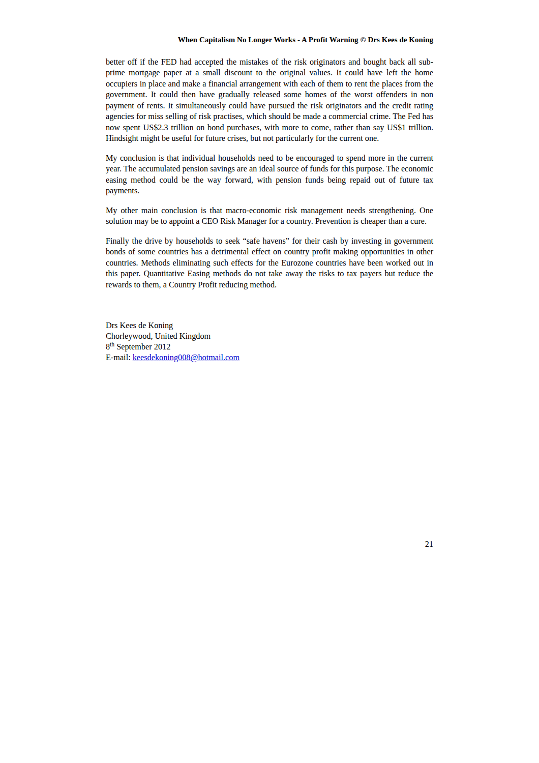When Capitalism No Longer Works - A Profit Warning © Drs Kees de Koning
better off if the FED had accepted the mistakes of the risk originators and bought back all sub-prime mortgage paper at a small discount to the original values. It could have left the home occupiers in place and make a financial arrangement with each of them to rent the places from the government. It could then have gradually released some homes of the worst offenders in non payment of rents. It simultaneously could have pursued the risk originators and the credit rating agencies for miss selling of risk practises, which should be made a commercial crime. The Fed has now spent US$2.3 trillion on bond purchases, with more to come, rather than say US$1 trillion. Hindsight might be useful for future crises, but not particularly for the current one.
My conclusion is that individual households need to be encouraged to spend more in the current year. The accumulated pension savings are an ideal source of funds for this purpose. The economic easing method could be the way forward, with pension funds being repaid out of future tax payments.
My other main conclusion is that macro-economic risk management needs strengthening. One solution may be to appoint a CEO Risk Manager for a country. Prevention is cheaper than a cure.
Finally the drive by households to seek “safe havens” for their cash by investing in government bonds of some countries has a detrimental effect on country profit making opportunities in other countries. Methods eliminating such effects for the Eurozone countries have been worked out in this paper. Quantitative Easing methods do not take away the risks to tax payers but reduce the rewards to them, a Country Profit reducing method.
Drs Kees de Koning
Chorleywood, United Kingdom
8th September 2012
E-mail: keesdekoning008@hotmail.com
21